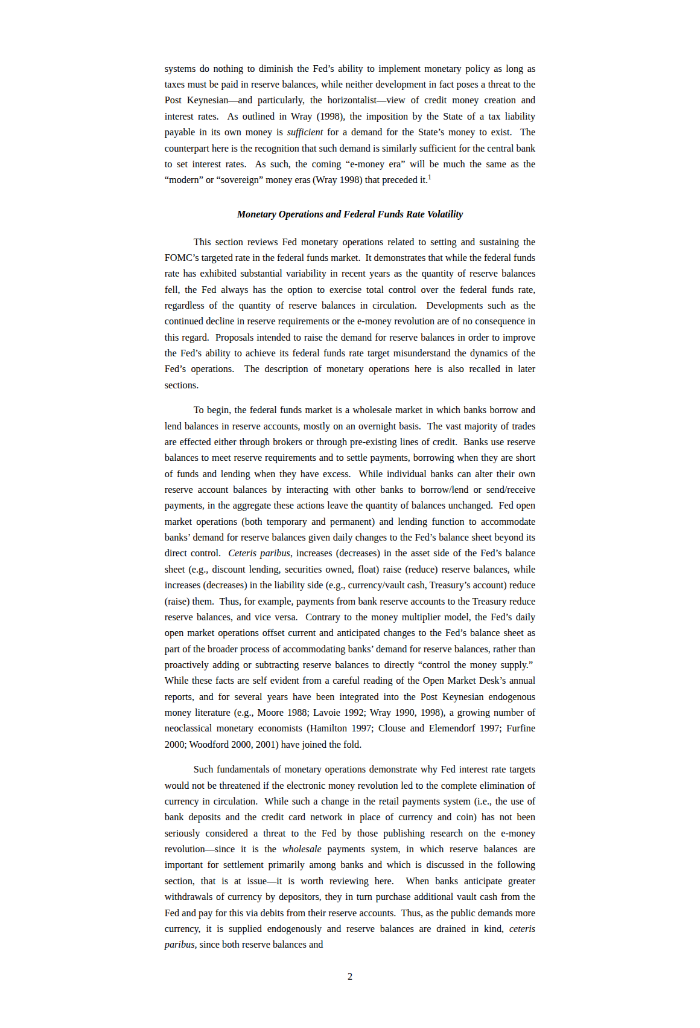systems do nothing to diminish the Fed’s ability to implement monetary policy as long as taxes must be paid in reserve balances, while neither development in fact poses a threat to the Post Keynesian—and particularly, the horizontalist—view of credit money creation and interest rates. As outlined in Wray (1998), the imposition by the State of a tax liability payable in its own money is sufficient for a demand for the State’s money to exist. The counterpart here is the recognition that such demand is similarly sufficient for the central bank to set interest rates. As such, the coming “e-money era” will be much the same as the “modern” or “sovereign” money eras (Wray 1998) that preceded it.1
Monetary Operations and Federal Funds Rate Volatility
This section reviews Fed monetary operations related to setting and sustaining the FOMC’s targeted rate in the federal funds market. It demonstrates that while the federal funds rate has exhibited substantial variability in recent years as the quantity of reserve balances fell, the Fed always has the option to exercise total control over the federal funds rate, regardless of the quantity of reserve balances in circulation. Developments such as the continued decline in reserve requirements or the e-money revolution are of no consequence in this regard. Proposals intended to raise the demand for reserve balances in order to improve the Fed’s ability to achieve its federal funds rate target misunderstand the dynamics of the Fed’s operations. The description of monetary operations here is also recalled in later sections.
To begin, the federal funds market is a wholesale market in which banks borrow and lend balances in reserve accounts, mostly on an overnight basis. The vast majority of trades are effected either through brokers or through pre-existing lines of credit. Banks use reserve balances to meet reserve requirements and to settle payments, borrowing when they are short of funds and lending when they have excess. While individual banks can alter their own reserve account balances by interacting with other banks to borrow/lend or send/receive payments, in the aggregate these actions leave the quantity of balances unchanged. Fed open market operations (both temporary and permanent) and lending function to accommodate banks’ demand for reserve balances given daily changes to the Fed’s balance sheet beyond its direct control. Ceteris paribus, increases (decreases) in the asset side of the Fed’s balance sheet (e.g., discount lending, securities owned, float) raise (reduce) reserve balances, while increases (decreases) in the liability side (e.g., currency/vault cash, Treasury’s account) reduce (raise) them. Thus, for example, payments from bank reserve accounts to the Treasury reduce reserve balances, and vice versa. Contrary to the money multiplier model, the Fed’s daily open market operations offset current and anticipated changes to the Fed’s balance sheet as part of the broader process of accommodating banks’ demand for reserve balances, rather than proactively adding or subtracting reserve balances to directly “control the money supply.” While these facts are self evident from a careful reading of the Open Market Desk’s annual reports, and for several years have been integrated into the Post Keynesian endogenous money literature (e.g., Moore 1988; Lavoie 1992; Wray 1990, 1998), a growing number of neoclassical monetary economists (Hamilton 1997; Clouse and Elemendorf 1997; Furfine 2000; Woodford 2000, 2001) have joined the fold.
Such fundamentals of monetary operations demonstrate why Fed interest rate targets would not be threatened if the electronic money revolution led to the complete elimination of currency in circulation. While such a change in the retail payments system (i.e., the use of bank deposits and the credit card network in place of currency and coin) has not been seriously considered a threat to the Fed by those publishing research on the e-money revolution—since it is the wholesale payments system, in which reserve balances are important for settlement primarily among banks and which is discussed in the following section, that is at issue—it is worth reviewing here. When banks anticipate greater withdrawals of currency by depositors, they in turn purchase additional vault cash from the Fed and pay for this via debits from their reserve accounts. Thus, as the public demands more currency, it is supplied endogenously and reserve balances are drained in kind, ceteris paribus, since both reserve balances and
2